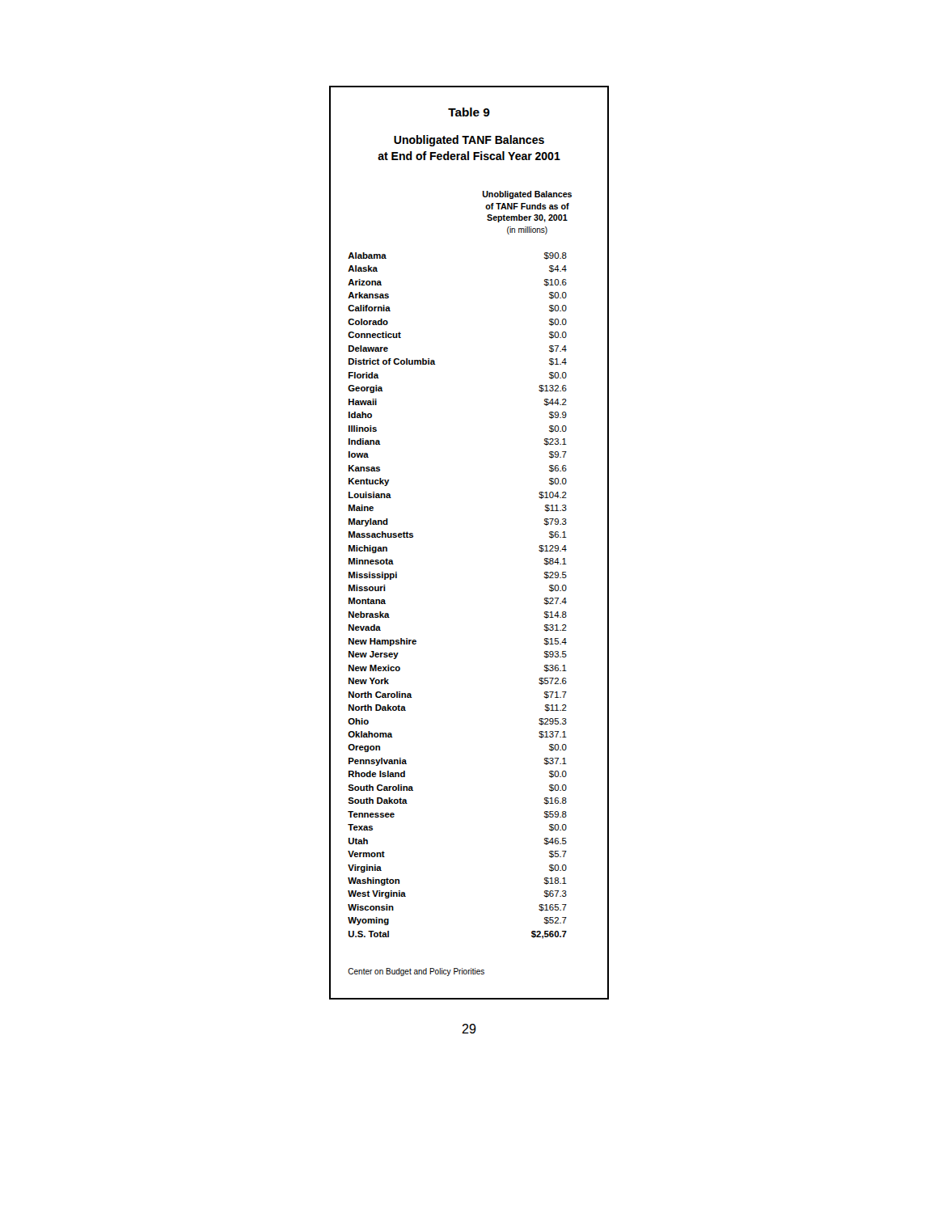Table 9
Unobligated TANF Balances
at End of Federal Fiscal Year 2001
| | Unobligated Balances of TANF Funds as of September 30, 2001 (in millions) |
| Alabama | $90.8 |
| Alaska | $4.4 |
| Arizona | $10.6 |
| Arkansas | $0.0 |
| California | $0.0 |
| Colorado | $0.0 |
| Connecticut | $0.0 |
| Delaware | $7.4 |
| District of Columbia | $1.4 |
| Florida | $0.0 |
| Georgia | $132.6 |
| Hawaii | $44.2 |
| Idaho | $9.9 |
| Illinois | $0.0 |
| Indiana | $23.1 |
| Iowa | $9.7 |
| Kansas | $6.6 |
| Kentucky | $0.0 |
| Louisiana | $104.2 |
| Maine | $11.3 |
| Maryland | $79.3 |
| Massachusetts | $6.1 |
| Michigan | $129.4 |
| Minnesota | $84.1 |
| Mississippi | $29.5 |
| Missouri | $0.0 |
| Montana | $27.4 |
| Nebraska | $14.8 |
| Nevada | $31.2 |
| New Hampshire | $15.4 |
| New Jersey | $93.5 |
| New Mexico | $36.1 |
| New York | $572.6 |
| North Carolina | $71.7 |
| North Dakota | $11.2 |
| Ohio | $295.3 |
| Oklahoma | $137.1 |
| Oregon | $0.0 |
| Pennsylvania | $37.1 |
| Rhode Island | $0.0 |
| South Carolina | $0.0 |
| South Dakota | $16.8 |
| Tennessee | $59.8 |
| Texas | $0.0 |
| Utah | $46.5 |
| Vermont | $5.7 |
| Virginia | $0.0 |
| Washington | $18.1 |
| West Virginia | $67.3 |
| Wisconsin | $165.7 |
| Wyoming | $52.7 |
| U.S. Total | $2,560.7 |
Center on Budget and Policy Priorities
29